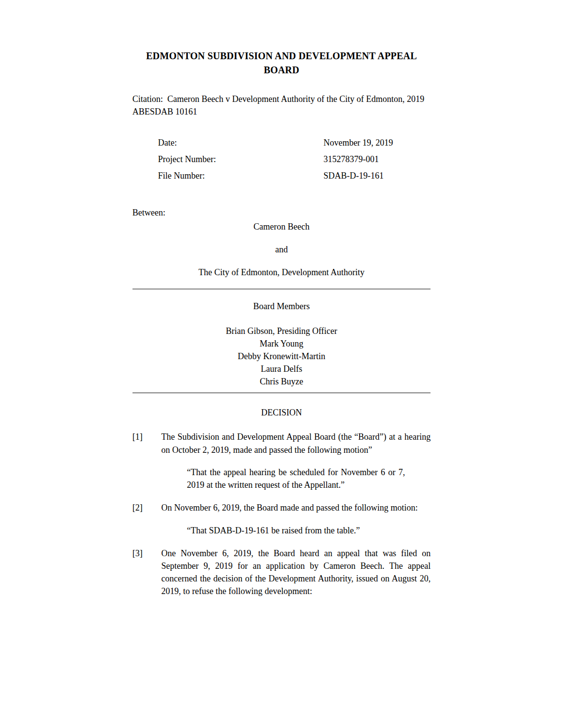EDMONTON SUBDIVISION AND DEVELOPMENT APPEAL BOARD
Citation: Cameron Beech v Development Authority of the City of Edmonton, 2019 ABESDAB 10161
| Date: | November 19, 2019 |
| Project Number: | 315278379-001 |
| File Number: | SDAB-D-19-161 |
Between:
Cameron Beech
and
The City of Edmonton, Development Authority
Board Members
Brian Gibson, Presiding Officer
Mark Young
Debby Kronewitt-Martin
Laura Delfs
Chris Buyze
DECISION
[1]
The Subdivision and Development Appeal Board (the “Board”) at a hearing on October 2, 2019, made and passed the following motion”
“That the appeal hearing be scheduled for November 6 or 7, 2019 at the written request of the Appellant.”
[2]
On November 6, 2019, the Board made and passed the following motion:
“That SDAB-D-19-161 be raised from the table.”
[3]
One November 6, 2019, the Board heard an appeal that was filed on September 9, 2019 for an application by Cameron Beech. The appeal concerned the decision of the Development Authority, issued on August 20, 2019, to refuse the following development: